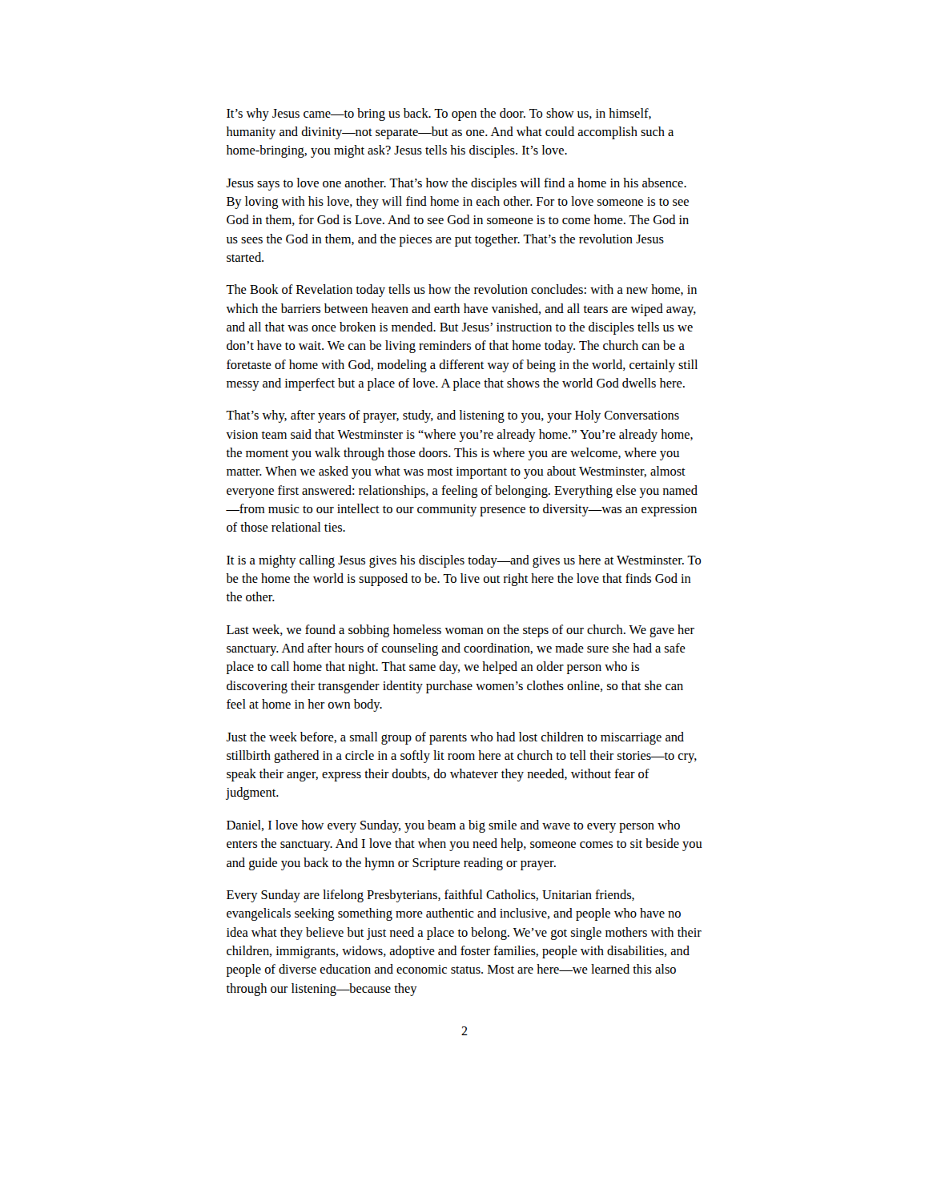It’s why Jesus came—to bring us back. To open the door. To show us, in himself, humanity and divinity—not separate—but as one. And what could accomplish such a home-bringing, you might ask? Jesus tells his disciples. It’s love.
Jesus says to love one another. That’s how the disciples will find a home in his absence. By loving with his love, they will find home in each other. For to love someone is to see God in them, for God is Love. And to see God in someone is to come home. The God in us sees the God in them, and the pieces are put together. That’s the revolution Jesus started.
The Book of Revelation today tells us how the revolution concludes: with a new home, in which the barriers between heaven and earth have vanished, and all tears are wiped away, and all that was once broken is mended. But Jesus’ instruction to the disciples tells us we don’t have to wait. We can be living reminders of that home today. The church can be a foretaste of home with God, modeling a different way of being in the world, certainly still messy and imperfect but a place of love. A place that shows the world God dwells here.
That’s why, after years of prayer, study, and listening to you, your Holy Conversations vision team said that Westminster is “where you’re already home.” You’re already home, the moment you walk through those doors. This is where you are welcome, where you matter. When we asked you what was most important to you about Westminster, almost everyone first answered: relationships, a feeling of belonging. Everything else you named—from music to our intellect to our community presence to diversity—was an expression of those relational ties.
It is a mighty calling Jesus gives his disciples today—and gives us here at Westminster. To be the home the world is supposed to be. To live out right here the love that finds God in the other.
Last week, we found a sobbing homeless woman on the steps of our church. We gave her sanctuary. And after hours of counseling and coordination, we made sure she had a safe place to call home that night. That same day, we helped an older person who is discovering their transgender identity purchase women’s clothes online, so that she can feel at home in her own body.
Just the week before, a small group of parents who had lost children to miscarriage and stillbirth gathered in a circle in a softly lit room here at church to tell their stories—to cry, speak their anger, express their doubts, do whatever they needed, without fear of judgment.
Daniel, I love how every Sunday, you beam a big smile and wave to every person who enters the sanctuary. And I love that when you need help, someone comes to sit beside you and guide you back to the hymn or Scripture reading or prayer.
Every Sunday are lifelong Presbyterians, faithful Catholics, Unitarian friends, evangelicals seeking something more authentic and inclusive, and people who have no idea what they believe but just need a place to belong. We’ve got single mothers with their children, immigrants, widows, adoptive and foster families, people with disabilities, and people of diverse education and economic status. Most are here—we learned this also through our listening—because they
2